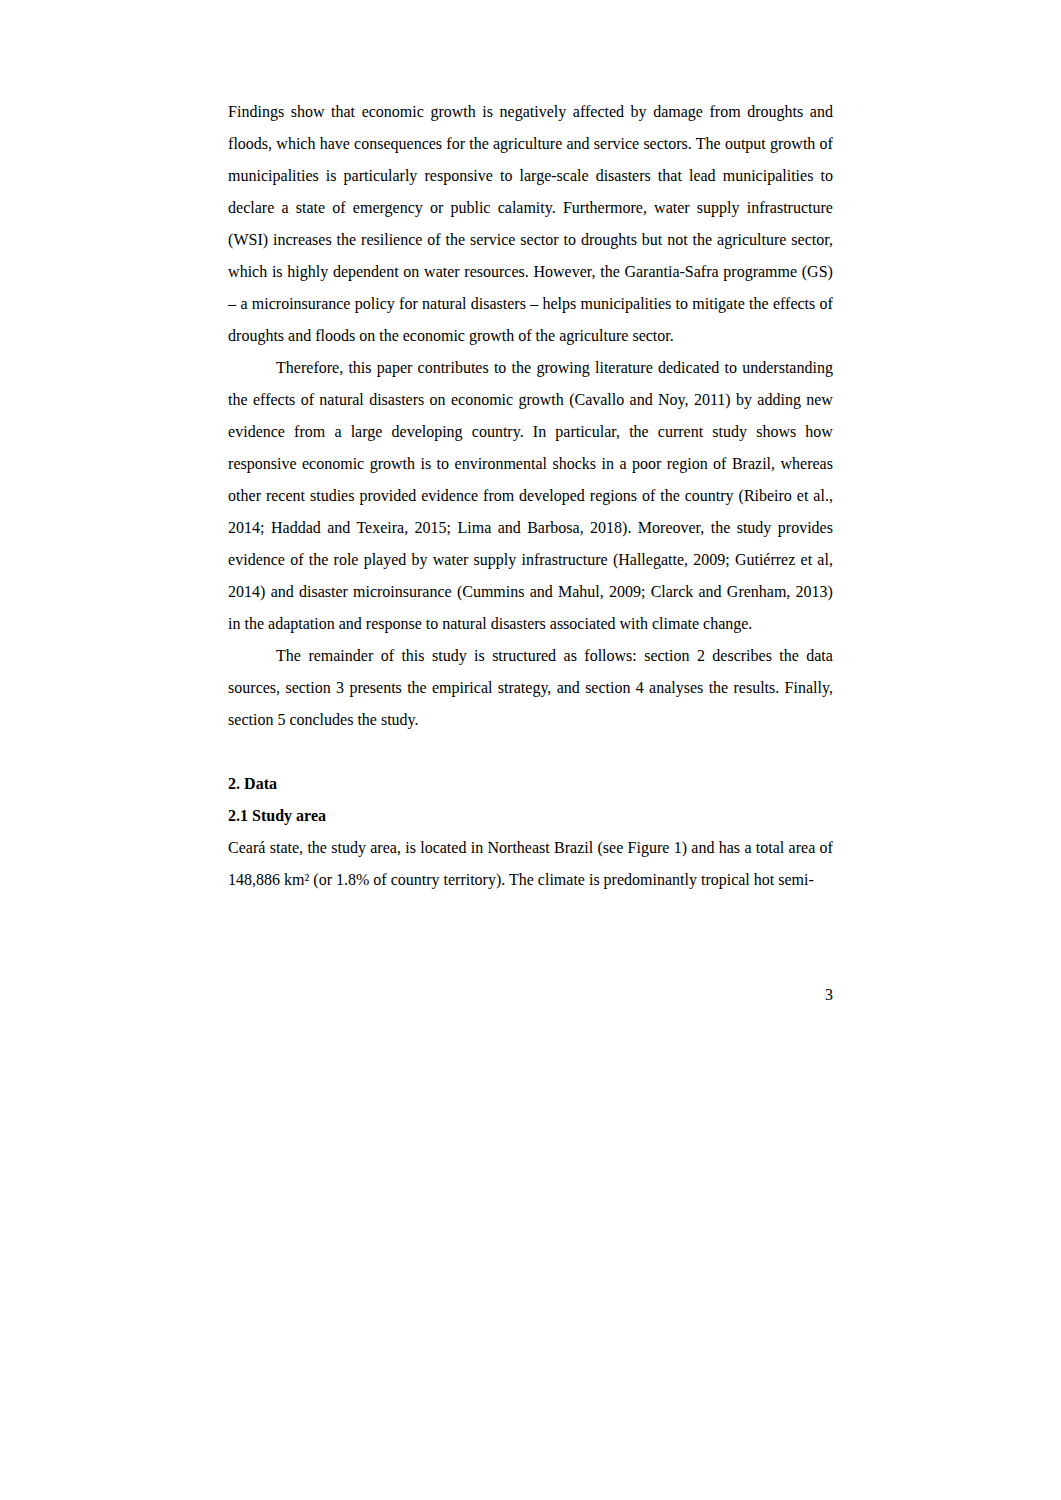Findings show that economic growth is negatively affected by damage from droughts and floods, which have consequences for the agriculture and service sectors. The output growth of municipalities is particularly responsive to large-scale disasters that lead municipalities to declare a state of emergency or public calamity. Furthermore, water supply infrastructure (WSI) increases the resilience of the service sector to droughts but not the agriculture sector, which is highly dependent on water resources. However, the Garantia-Safra programme (GS) – a microinsurance policy for natural disasters – helps municipalities to mitigate the effects of droughts and floods on the economic growth of the agriculture sector.
Therefore, this paper contributes to the growing literature dedicated to understanding the effects of natural disasters on economic growth (Cavallo and Noy, 2011) by adding new evidence from a large developing country. In particular, the current study shows how responsive economic growth is to environmental shocks in a poor region of Brazil, whereas other recent studies provided evidence from developed regions of the country (Ribeiro et al., 2014; Haddad and Texeira, 2015; Lima and Barbosa, 2018). Moreover, the study provides evidence of the role played by water supply infrastructure (Hallegatte, 2009; Gutiérrez et al, 2014) and disaster microinsurance (Cummins and Mahul, 2009; Clarck and Grenham, 2013) in the adaptation and response to natural disasters associated with climate change.
The remainder of this study is structured as follows: section 2 describes the data sources, section 3 presents the empirical strategy, and section 4 analyses the results. Finally, section 5 concludes the study.
2. Data
2.1 Study area
Ceará state, the study area, is located in Northeast Brazil (see Figure 1) and has a total area of 148,886 km² (or 1.8% of country territory). The climate is predominantly tropical hot semi-
3